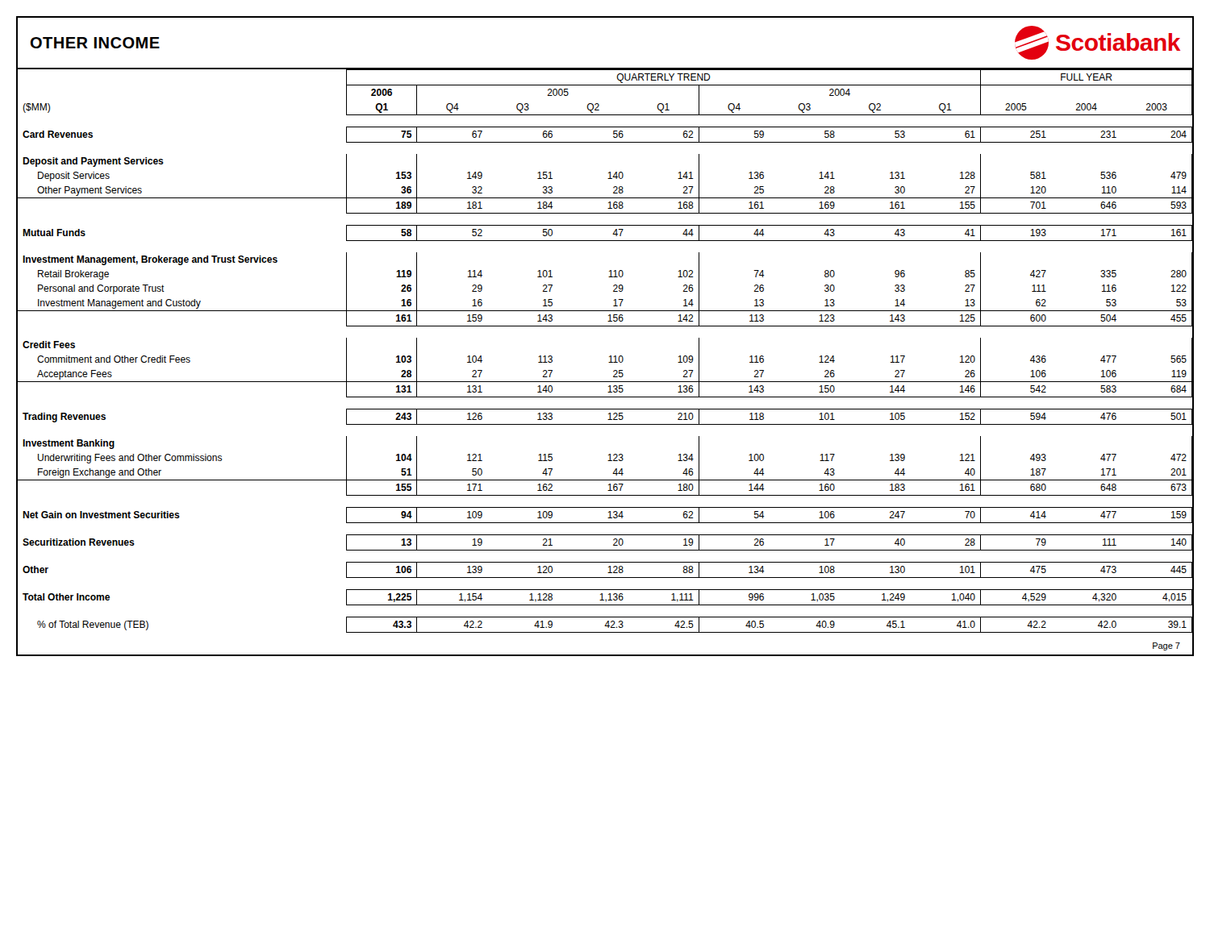OTHER INCOME
Scotiabank
| | QUARTERLY TREND | FULL YEAR |
| --- | --- | --- |
| | 2006 | 2005 | 2004 | |
| ($MM) | Q1 | Q4 | Q3 | Q2 | Q1 | Q4 | Q3 | Q2 | Q1 | 2005 | 2004 | 2003 |
| Card Revenues | 75 | 67 | 66 | 56 | 62 | 59 | 58 | 53 | 61 | 251 | 231 | 204 |
| Deposit and Payment Services | | | | | | | | | | | | |
| Deposit Services | 153 | 149 | 151 | 140 | 141 | 136 | 141 | 131 | 128 | 581 | 536 | 479 |
| Other Payment Services | 36 | 32 | 33 | 28 | 27 | 25 | 28 | 30 | 27 | 120 | 110 | 114 |
| | 189 | 181 | 184 | 168 | 168 | 161 | 169 | 161 | 155 | 701 | 646 | 593 |
| Mutual Funds | 58 | 52 | 50 | 47 | 44 | 44 | 43 | 43 | 41 | 193 | 171 | 161 |
| Investment Management, Brokerage and Trust Services | | | | | | | | | | | | |
| Retail Brokerage | 119 | 114 | 101 | 110 | 102 | 74 | 80 | 96 | 85 | 427 | 335 | 280 |
| Personal and Corporate Trust | 26 | 29 | 27 | 29 | 26 | 26 | 30 | 33 | 27 | 111 | 116 | 122 |
| Investment Management and Custody | 16 | 16 | 15 | 17 | 14 | 13 | 13 | 14 | 13 | 62 | 53 | 53 |
| | 161 | 159 | 143 | 156 | 142 | 113 | 123 | 143 | 125 | 600 | 504 | 455 |
| Credit Fees | | | | | | | | | | | | |
| Commitment and Other Credit Fees | 103 | 104 | 113 | 110 | 109 | 116 | 124 | 117 | 120 | 436 | 477 | 565 |
| Acceptance Fees | 28 | 27 | 27 | 25 | 27 | 27 | 26 | 27 | 26 | 106 | 106 | 119 |
| | 131 | 131 | 140 | 135 | 136 | 143 | 150 | 144 | 146 | 542 | 583 | 684 |
| Trading Revenues | 243 | 126 | 133 | 125 | 210 | 118 | 101 | 105 | 152 | 594 | 476 | 501 |
| Investment Banking | | | | | | | | | | | | |
| Underwriting Fees and Other Commissions | 104 | 121 | 115 | 123 | 134 | 100 | 117 | 139 | 121 | 493 | 477 | 472 |
| Foreign Exchange and Other | 51 | 50 | 47 | 44 | 46 | 44 | 43 | 44 | 40 | 187 | 171 | 201 |
| | 155 | 171 | 162 | 167 | 180 | 144 | 160 | 183 | 161 | 680 | 648 | 673 |
| Net Gain on Investment Securities | 94 | 109 | 109 | 134 | 62 | 54 | 106 | 247 | 70 | 414 | 477 | 159 |
| Securitization Revenues | 13 | 19 | 21 | 20 | 19 | 26 | 17 | 40 | 28 | 79 | 111 | 140 |
| Other | 106 | 139 | 120 | 128 | 88 | 134 | 108 | 130 | 101 | 475 | 473 | 445 |
| Total Other Income | 1,225 | 1,154 | 1,128 | 1,136 | 1,111 | 996 | 1,035 | 1,249 | 1,040 | 4,529 | 4,320 | 4,015 |
| % of Total Revenue (TEB) | 43.3 | 42.2 | 41.9 | 42.3 | 42.5 | 40.5 | 40.9 | 45.1 | 41.0 | 42.2 | 42.0 | 39.1 |
Page 7